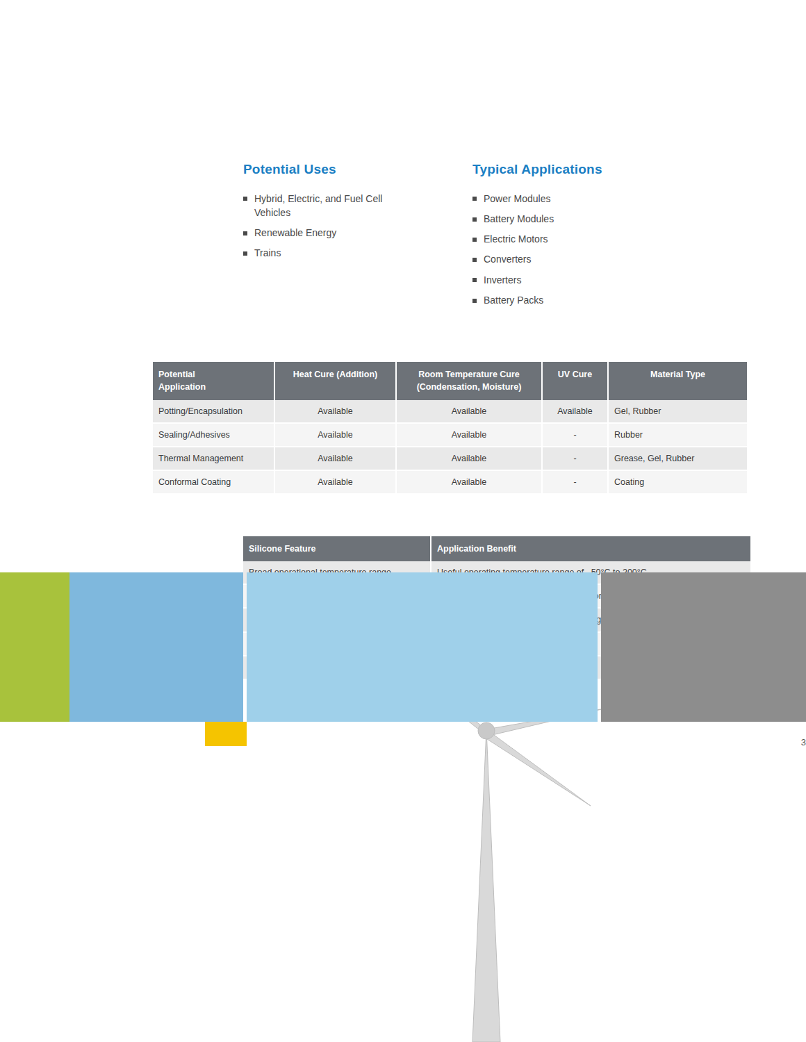Potential Uses
Hybrid, Electric, and Fuel Cell Vehicles
Renewable Energy
Trains
Typical Applications
Power Modules
Battery Modules
Electric Motors
Converters
Inverters
Battery Packs
| Potential Application | Heat Cure (Addition) | Room Temperature Cure (Condensation, Moisture) | UV Cure | Material Type |
| --- | --- | --- | --- | --- |
| Potting/Encapsulation | Available | Available | Available | Gel, Rubber |
| Sealing/Adhesives | Available | Available | - | Rubber |
| Thermal Management | Available | Available | - | Grease, Gel, Rubber |
| Conformal Coating | Available | Available | - | Coating |
| Silicone Feature | Application Benefit |
| --- | --- |
| Broad operational temperature range | Useful operating temperature range of –50°C to 200°C |
| Oxidative stability | Resistance to deterioration caused by ozone and UV |
| Dielectric stability | Stability of dielectric properties over a range of temperatures |
| Dielectric strength | Non-conductivity (insulator) |
| Gel | Vibration dampening |
3